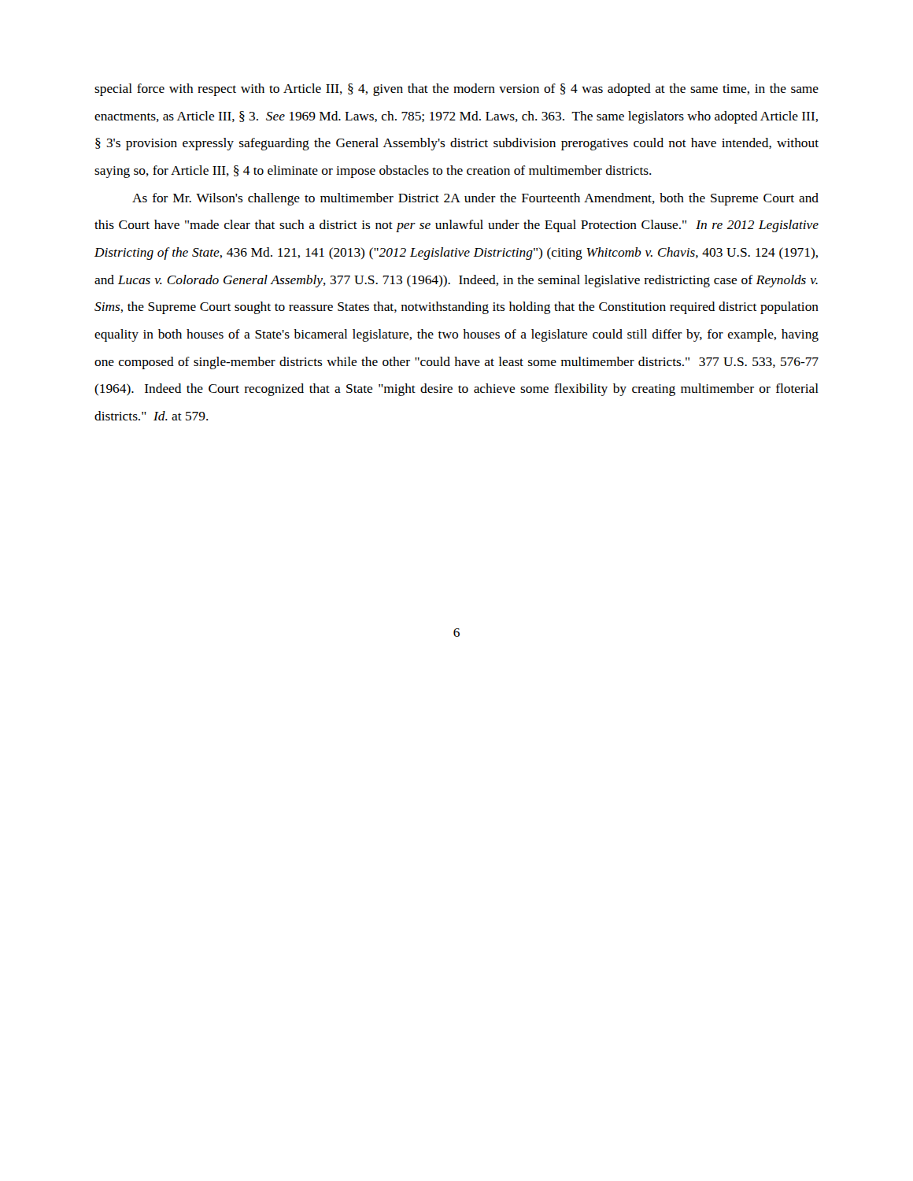special force with respect with to Article III, § 4, given that the modern version of § 4 was adopted at the same time, in the same enactments, as Article III, § 3. See 1969 Md. Laws, ch. 785; 1972 Md. Laws, ch. 363. The same legislators who adopted Article III, § 3's provision expressly safeguarding the General Assembly's district subdivision prerogatives could not have intended, without saying so, for Article III, § 4 to eliminate or impose obstacles to the creation of multimember districts.
As for Mr. Wilson's challenge to multimember District 2A under the Fourteenth Amendment, both the Supreme Court and this Court have "made clear that such a district is not per se unlawful under the Equal Protection Clause." In re 2012 Legislative Districting of the State, 436 Md. 121, 141 (2013) ("2012 Legislative Districting") (citing Whitcomb v. Chavis, 403 U.S. 124 (1971), and Lucas v. Colorado General Assembly, 377 U.S. 713 (1964)). Indeed, in the seminal legislative redistricting case of Reynolds v. Sims, the Supreme Court sought to reassure States that, notwithstanding its holding that the Constitution required district population equality in both houses of a State's bicameral legislature, the two houses of a legislature could still differ by, for example, having one composed of single-member districts while the other "could have at least some multimember districts." 377 U.S. 533, 576-77 (1964). Indeed the Court recognized that a State "might desire to achieve some flexibility by creating multimember or floterial districts." Id. at 579.
6